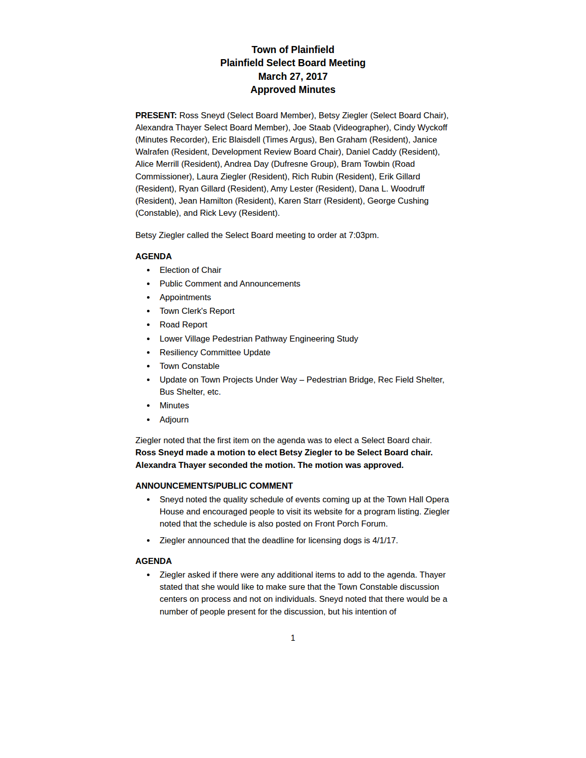Town of Plainfield Plainfield Select Board Meeting March 27, 2017 Approved Minutes
PRESENT: Ross Sneyd (Select Board Member), Betsy Ziegler (Select Board Chair), Alexandra Thayer Select Board Member), Joe Staab (Videographer), Cindy Wyckoff (Minutes Recorder), Eric Blaisdell (Times Argus), Ben Graham (Resident), Janice Walrafen (Resident, Development Review Board Chair), Daniel Caddy (Resident), Alice Merrill (Resident), Andrea Day (Dufresne Group), Bram Towbin (Road Commissioner), Laura Ziegler (Resident), Rich Rubin (Resident), Erik Gillard (Resident), Ryan Gillard (Resident), Amy Lester (Resident), Dana L. Woodruff (Resident), Jean Hamilton (Resident), Karen Starr (Resident), George Cushing (Constable), and Rick Levy (Resident).
Betsy Ziegler called the Select Board meeting to order at 7:03pm.
AGENDA
Election of Chair
Public Comment and Announcements
Appointments
Town Clerk's Report
Road Report
Lower Village Pedestrian Pathway Engineering Study
Resiliency Committee Update
Town Constable
Update on Town Projects Under Way – Pedestrian Bridge, Rec Field Shelter, Bus Shelter, etc.
Minutes
Adjourn
Ziegler noted that the first item on the agenda was to elect a Select Board chair. Ross Sneyd made a motion to elect Betsy Ziegler to be Select Board chair. Alexandra Thayer seconded the motion. The motion was approved.
ANNOUNCEMENTS/PUBLIC COMMENT
Sneyd noted the quality schedule of events coming up at the Town Hall Opera House and encouraged people to visit its website for a program listing. Ziegler noted that the schedule is also posted on Front Porch Forum.
Ziegler announced that the deadline for licensing dogs is 4/1/17.
AGENDA
Ziegler asked if there were any additional items to add to the agenda. Thayer stated that she would like to make sure that the Town Constable discussion centers on process and not on individuals. Sneyd noted that there would be a number of people present for the discussion, but his intention of
1